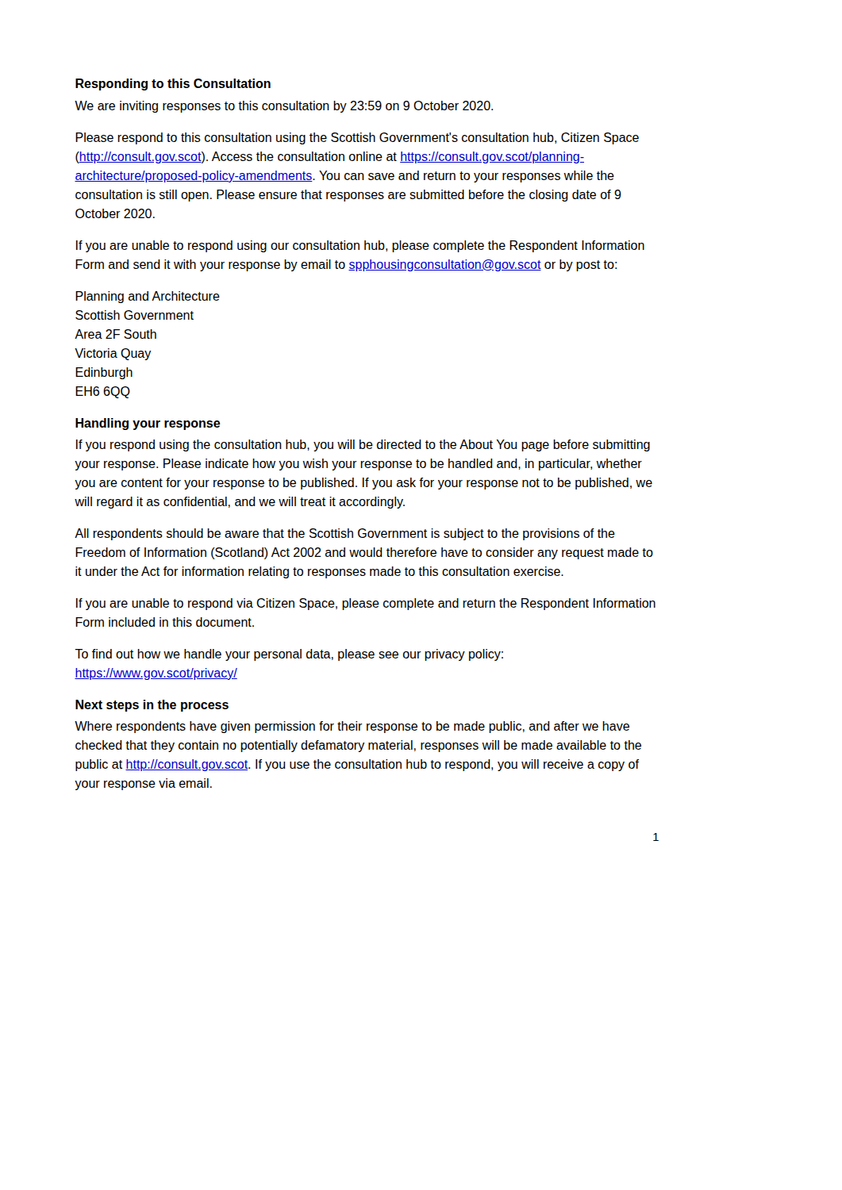Responding to this Consultation
We are inviting responses to this consultation by 23:59 on 9 October 2020.
Please respond to this consultation using the Scottish Government's consultation hub, Citizen Space (http://consult.gov.scot). Access the consultation online at https://consult.gov.scot/planning-architecture/proposed-policy-amendments. You can save and return to your responses while the consultation is still open. Please ensure that responses are submitted before the closing date of 9 October 2020.
If you are unable to respond using our consultation hub, please complete the Respondent Information Form and send it with your response by email to spphousingconsultation@gov.scot or by post to:
Planning and Architecture
Scottish Government
Area 2F South
Victoria Quay
Edinburgh
EH6 6QQ
Handling your response
If you respond using the consultation hub, you will be directed to the About You page before submitting your response. Please indicate how you wish your response to be handled and, in particular, whether you are content for your response to be published. If you ask for your response not to be published, we will regard it as confidential, and we will treat it accordingly.
All respondents should be aware that the Scottish Government is subject to the provisions of the Freedom of Information (Scotland) Act 2002 and would therefore have to consider any request made to it under the Act for information relating to responses made to this consultation exercise.
If you are unable to respond via Citizen Space, please complete and return the Respondent Information Form included in this document.
To find out how we handle your personal data, please see our privacy policy: https://www.gov.scot/privacy/
Next steps in the process
Where respondents have given permission for their response to be made public, and after we have checked that they contain no potentially defamatory material, responses will be made available to the public at http://consult.gov.scot. If you use the consultation hub to respond, you will receive a copy of your response via email.
1